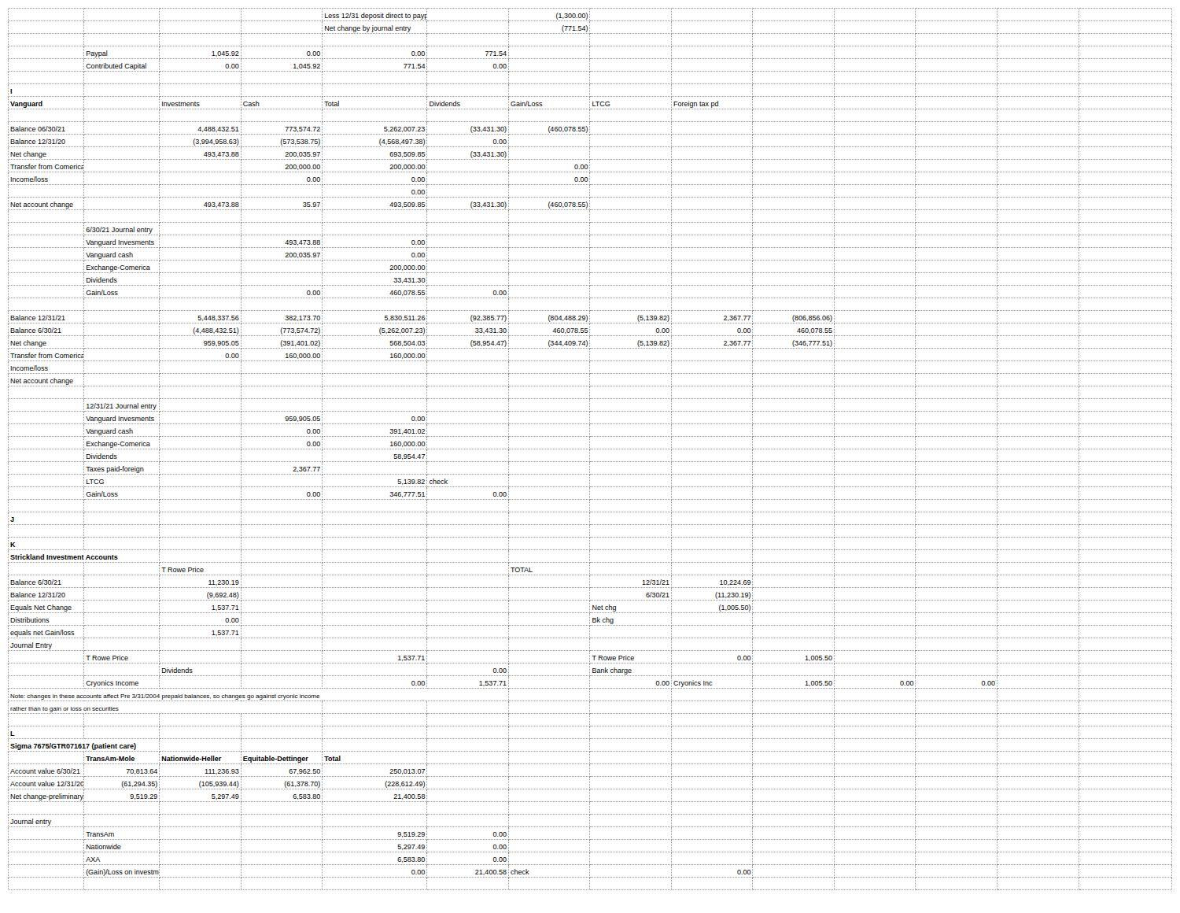| | | | | Less 12/31 deposit direct to paypal | | (1,300.00) | | | | | | | |
| | | | | Net change by journal entry | | (771.54) | | | | | | | |
| | Paypal | 1,045.92 | 0.00 | 0.00 | 771.54 | | | | | | | | |
| | Contributed Capital | 0.00 | 1,045.92 | 771.54 | 0.00 | | | | | | | | |
| I | | | | | | | | | | | | | |
| Vanguard | | Investments | Cash | Total | Dividends | Gain/Loss | LTCG | Foreign tax pd | | | | | |
| Balance 06/30/21 | | 4,488,432.51 | 773,574.72 | 5,262,007.23 | (33,431.30) | (460,078.55) | | | | | | | |
| Balance 12/31/20 | | (3,994,958.63) | (573,538.75) | (4,568,497.38) | 0.00 | | | | | | | | |
| Net change | | 493,473.88 | 200,035.97 | 693,509.85 | (33,431.30) | | | | | | | | |
| Transfer from Comerica | | | 200,000.00 | 200,000.00 | | 0.00 | | | | | | | |
| Income/loss | | | 0.00 | 0.00 | | 0.00 | | | | | | | |
| | | | | 0.00 | | | | | | | | | |
| Net account change | | 493,473.88 | 35.97 | 493,509.85 | (33,431.30) | (460,078.55) | | | | | | | |
| | 6/30/21 Journal entry | | | | | | | | | | | | |
| | Vanguard Invesments | | 493,473.88 | 0.00 | | | | | | | | | |
| | Vanguard cash | | 200,035.97 | 0.00 | | | | | | | | | |
| | Exchange-Comerica | | | 200,000.00 | | | | | | | | | |
| | Dividends | | | 33,431.30 | | | | | | | | | |
| | Gain/Loss | | 0.00 | 460,078.55 | 0.00 | | | | | | | | |
| Balance 12/31/21 | | 5,448,337.56 | 382,173.70 | 5,830,511.26 | (92,385.77) | (804,488.29) | (5,139.82) | 2,367.77 | (806,856.06) | | | | |
| Balance 6/30/21 | | (4,488,432.51) | (773,574.72) | (5,262,007.23) | 33,431.30 | 460,078.55 | 0.00 | 0.00 | 460,078.55 | | | | |
| Net change | | 959,905.05 | (391,401.02) | 568,504.03 | (58,954.47) | (344,409.74) | (5,139.82) | 2,367.77 | (346,777.51) | | | | |
| Transfer from Comerica | | 0.00 | 160,000.00 | 160,000.00 | | | | | | | | | |
| Income/loss | | | | | | | | | | | | | |
| Net account change | | | | | | | | | | | | | |
| | 12/31/21 Journal entry | | | | | | | | | | | | |
| | Vanguard Invesments | | 959,905.05 | 0.00 | | | | | | | | | |
| | Vanguard cash | | 0.00 | 391,401.02 | | | | | | | | | |
| | Exchange-Comerica | | 0.00 | 160,000.00 | | | | | | | | | |
| | Dividends | | | 58,954.47 | | | | | | | | | |
| | Taxes paid-foreign | | 2,367.77 | | | | | | | | | | |
| | LTCG | | | 5,139.82 | check | | | | | | | | |
| | Gain/Loss | | 0.00 | 346,777.51 | 0.00 | | | | | | | | |
| J | | | | | | | | | | | | | |
| K | | | | | | | | | | | | | |
| Strickland Investment Accounts | | | | | | | | | | | | |
| | | T Rowe Price | | | | TOTAL | | | | | | | |
| Balance 6/30/21 | | 11,230.19 | | | | | 12/31/21 | 10,224.69 | | | | | |
| Balance 12/31/20 | | (9,692.48) | | | | | 6/30/21 | (11,230.19) | | | | | |
| Equals Net Change | | 1,537.71 | | | | | Net chg | (1,005.50) | | | | | |
| Distributions | | 0.00 | | | | | Bk chg | | | | | | |
| equals net Gain/loss | | 1,537.71 | | | | | | | | | | | |
| Journal Entry | | | | | | | | | | | | | |
| | T Rowe Price | | | 1,537.71 | | | T Rowe Price | 0.00 | 1,005.50 | | | | |
| | | Dividends | | | 0.00 | | Bank charge | | | | | | |
| | Cryonics Income | | | 0.00 | 1,537.71 | | 0.00 | Cryonics Inc | 1,005.50 | 0.00 | 0.00 | | |
| Note: changes in these accounts affect Pre 3/31/2004 prepaid balances, so changes go against cryonic income | | | | | | | | |
| rather than to gain or loss on securities | | | | | | | | | | |
| L | | | | | | | | | | | | | |
| Sigma 7675/GTR071617 (patient care) | | | | | | | | | | | | |
| | TransAm-Mole | Nationwide-Heller | Equitable-Dettinger | Total | | | | | | | | | |
| Account value 6/30/21 | 70,813.64 | 111,236.93 | 67,962.50 | 250,013.07 | | | | | | | | | |
| Account value 12/31/20 | (61,294.35) | (105,939.44) | (61,378.70) | (228,612.49) | | | | | | | | | |
| Net change-preliminary | 9,519.29 | 5,297.49 | 6,583.80 | 21,400.58 | | | | | | | | | |
| Journal entry | | | | | | | | | | | | | |
| | TransAm | | | 9,519.29 | 0.00 | | | | | | | | |
| | Nationwide | | | 5,297.49 | 0.00 | | | | | | | | |
| | AXA | | | 6,583.80 | 0.00 | | | | | | | | |
| | (Gain)/Loss on investments | | | 0.00 | 21,400.58 | check | | 0.00 | | | | | |